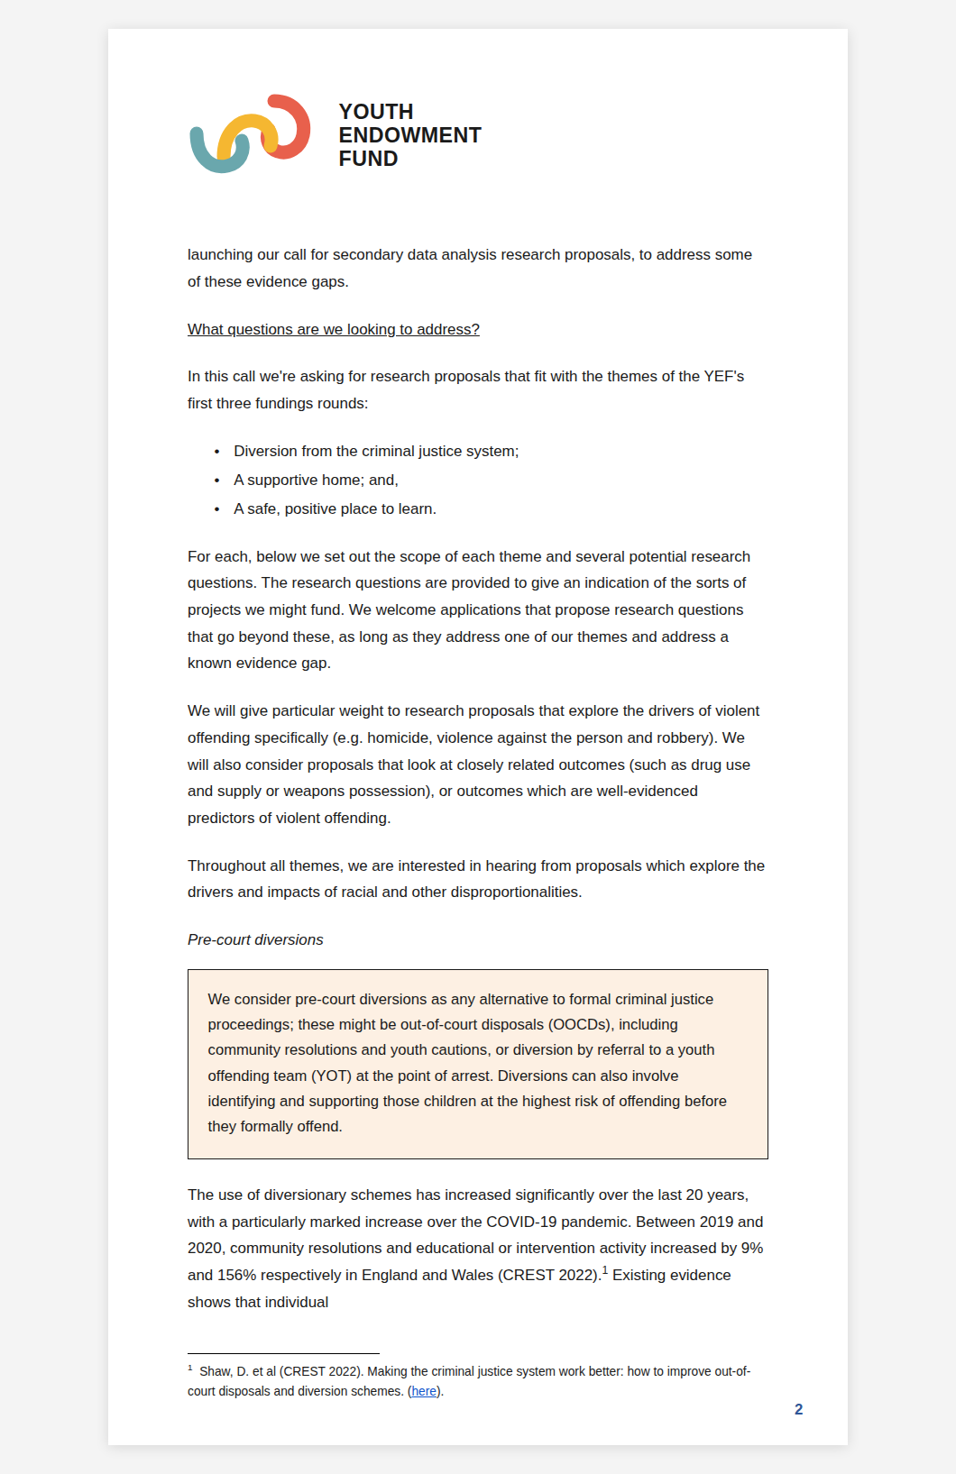Youth
Endowment
Fund
launching our call for secondary data analysis research proposals, to address some of these evidence gaps.
What questions are we looking to address?
In this call we're asking for research proposals that fit with the themes of the YEF's first three fundings rounds:
Diversion from the criminal justice system;
A supportive home; and,
A safe, positive place to learn.
For each, below we set out the scope of each theme and several potential research questions. The research questions are provided to give an indication of the sorts of projects we might fund. We welcome applications that propose research questions that go beyond these, as long as they address one of our themes and address a known evidence gap.
We will give particular weight to research proposals that explore the drivers of violent offending specifically (e.g. homicide, violence against the person and robbery). We will also consider proposals that look at closely related outcomes (such as drug use and supply or weapons possession), or outcomes which are well-evidenced predictors of violent offending.
Throughout all themes, we are interested in hearing from proposals which explore the drivers and impacts of racial and other disproportionalities.
Pre-court diversions
We consider pre-court diversions as any alternative to formal criminal justice proceedings; these might be out-of-court disposals (OOCDs), including community resolutions and youth cautions, or diversion by referral to a youth offending team (YOT) at the point of arrest. Diversions can also involve identifying and supporting those children at the highest risk of offending before they formally offend.
The use of diversionary schemes has increased significantly over the last 20 years, with a particularly marked increase over the COVID-19 pandemic. Between 2019 and 2020, community resolutions and educational or intervention activity increased by 9% and 156% respectively in England and Wales (CREST 2022).1 Existing evidence shows that individual
1 Shaw, D. et al (CREST 2022). Making the criminal justice system work better: how to improve out-of-court disposals and diversion schemes. (here).
2